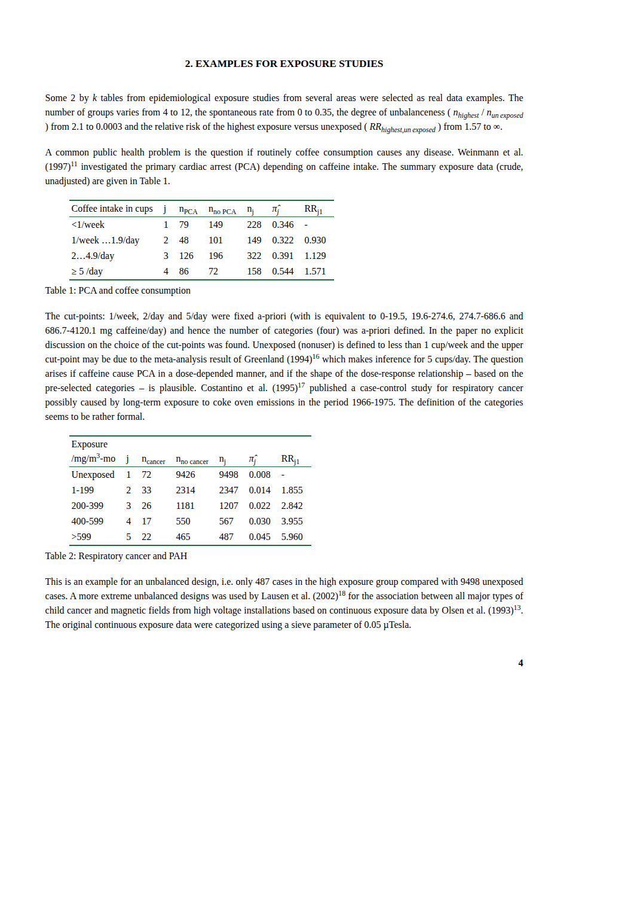2. EXAMPLES FOR EXPOSURE STUDIES
Some 2 by k tables from epidemiological exposure studies from several areas were selected as real data examples. The number of groups varies from 4 to 12, the spontaneous rate from 0 to 0.35, the degree of unbalanceness ( nhighest / nun exposed ) from 2.1 to 0.0003 and the relative risk of the highest exposure versus unexposed ( RRhighest,un exposed ) from 1.57 to ∞.
A common public health problem is the question if routinely coffee consumption causes any disease. Weinmann et al. (1997)11 investigated the primary cardiac arrest (PCA) depending on caffeine intake. The summary exposure data (crude, unadjusted) are given in Table 1.
| Coffee intake in cups | j | n PCA | n no PCA | n j | π̂ j | RR j1 |
| --- | --- | --- | --- | --- | --- | --- |
| <1/week | 1 | 79 | 149 | 228 | 0.346 | - |
| 1/week …1.9/day | 2 | 48 | 101 | 149 | 0.322 | 0.930 |
| 2…4.9/day | 3 | 126 | 196 | 322 | 0.391 | 1.129 |
| ≥ 5 /day | 4 | 86 | 72 | 158 | 0.544 | 1.571 |
Table 1: PCA and coffee consumption
The cut-points: 1/week, 2/day and 5/day were fixed a-priori (with is equivalent to 0-19.5, 19.6-274.6, 274.7-686.6 and 686.7-4120.1 mg caffeine/day) and hence the number of categories (four) was a-priori defined. In the paper no explicit discussion on the choice of the cut-points was found. Unexposed (nonuser) is defined to less than 1 cup/week and the upper cut-point may be due to the meta-analysis result of Greenland (1994)16 which makes inference for 5 cups/day. The question arises if caffeine cause PCA in a dose-depended manner, and if the shape of the dose-response relationship – based on the pre-selected categories – is plausible. Costantino et al. (1995)17 published a case-control study for respiratory cancer possibly caused by long-term exposure to coke oven emissions in the period 1966-1975. The definition of the categories seems to be rather formal.
| Exposure /mg/m 3 -mo | j | n cancer | n no cancer | n j | π̂ j | RR j1 |
| --- | --- | --- | --- | --- | --- | --- |
| Unexposed | 1 | 72 | 9426 | 9498 | 0.008 | - |
| 1-199 | 2 | 33 | 2314 | 2347 | 0.014 | 1.855 |
| 200-399 | 3 | 26 | 1181 | 1207 | 0.022 | 2.842 |
| 400-599 | 4 | 17 | 550 | 567 | 0.030 | 3.955 |
| >599 | 5 | 22 | 465 | 487 | 0.045 | 5.960 |
Table 2: Respiratory cancer and PAH
This is an example for an unbalanced design, i.e. only 487 cases in the high exposure group compared with 9498 unexposed cases. A more extreme unbalanced designs was used by Lausen et al. (2002)18 for the association between all major types of child cancer and magnetic fields from high voltage installations based on continuous exposure data by Olsen et al. (1993)13. The original continuous exposure data were categorized using a sieve parameter of 0.05 µTesla.
4